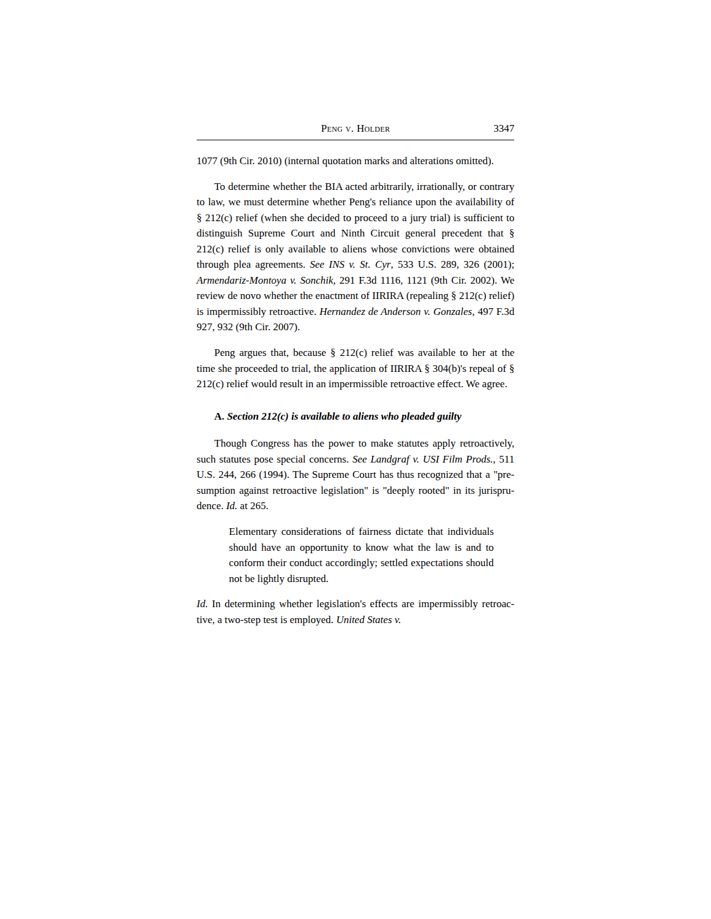Peng v. Holder 3347
1077 (9th Cir. 2010) (internal quotation marks and alterations omitted).
To determine whether the BIA acted arbitrarily, irrationally, or contrary to law, we must determine whether Peng's reliance upon the availability of § 212(c) relief (when she decided to proceed to a jury trial) is sufficient to distinguish Supreme Court and Ninth Circuit general precedent that § 212(c) relief is only available to aliens whose convictions were obtained through plea agreements. See INS v. St. Cyr, 533 U.S. 289, 326 (2001); Armendariz-Montoya v. Sonchik, 291 F.3d 1116, 1121 (9th Cir. 2002). We review de novo whether the enactment of IIRIRA (repealing § 212(c) relief) is impermissibly retroactive. Hernandez de Anderson v. Gonzales, 497 F.3d 927, 932 (9th Cir. 2007).
Peng argues that, because § 212(c) relief was available to her at the time she proceeded to trial, the application of IIRIRA § 304(b)'s repeal of § 212(c) relief would result in an impermissible retroactive effect. We agree.
A. Section 212(c) is available to aliens who pleaded guilty
Though Congress has the power to make statutes apply retroactively, such statutes pose special concerns. See Landgraf v. USI Film Prods., 511 U.S. 244, 266 (1994). The Supreme Court has thus recognized that a "presumption against retroactive legislation" is "deeply rooted" in its jurisprudence. Id. at 265.
Elementary considerations of fairness dictate that individuals should have an opportunity to know what the law is and to conform their conduct accordingly; settled expectations should not be lightly disrupted.
Id. In determining whether legislation's effects are impermissibly retroactive, a two-step test is employed. United States v.